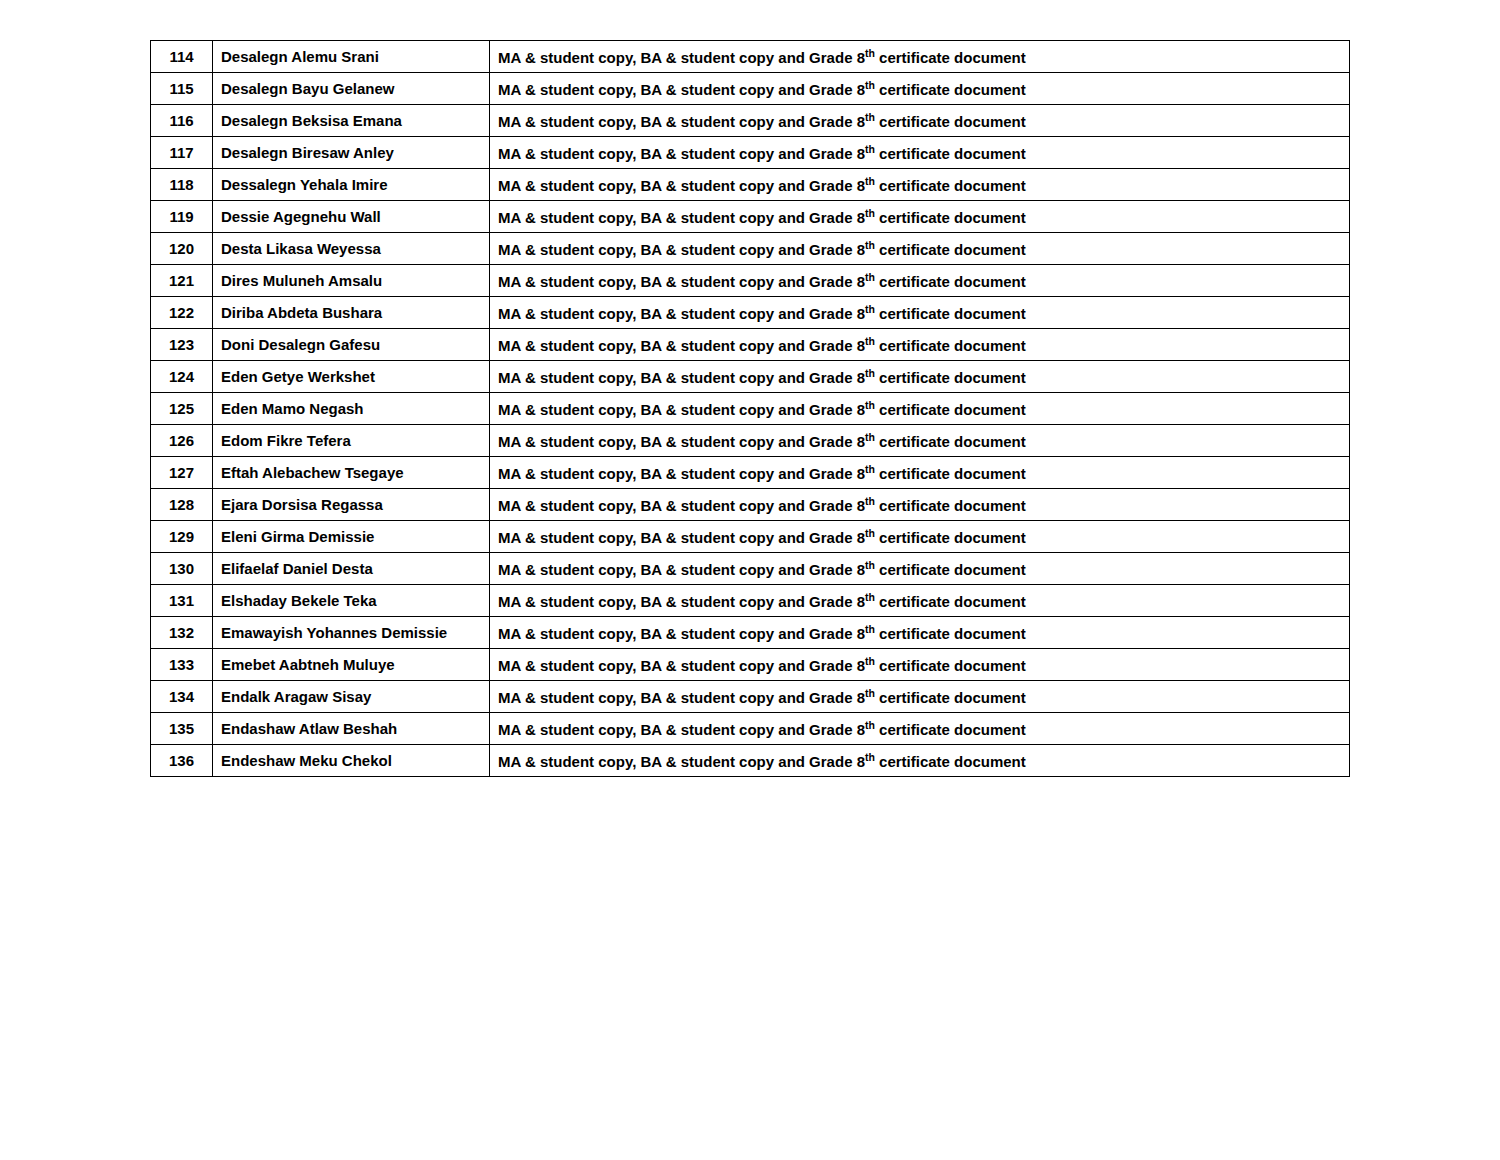| 114 | Desalegn Alemu Srani | MA & student copy, BA & student copy and Grade 8 th certificate document |
| 115 | Desalegn Bayu Gelanew | MA & student copy, BA & student copy and Grade 8 th certificate document |
| 116 | Desalegn Beksisa Emana | MA & student copy, BA & student copy and Grade 8 th certificate document |
| 117 | Desalegn Biresaw Anley | MA & student copy, BA & student copy and Grade 8 th certificate document |
| 118 | Dessalegn Yehala Imire | MA & student copy, BA & student copy and Grade 8 th certificate document |
| 119 | Dessie Agegnehu Wall | MA & student copy, BA & student copy and Grade 8 th certificate document |
| 120 | Desta Likasa Weyessa | MA & student copy, BA & student copy and Grade 8 th certificate document |
| 121 | Dires Muluneh Amsalu | MA & student copy, BA & student copy and Grade 8 th certificate document |
| 122 | Diriba Abdeta Bushara | MA & student copy, BA & student copy and Grade 8 th certificate document |
| 123 | Doni Desalegn Gafesu | MA & student copy, BA & student copy and Grade 8 th certificate document |
| 124 | Eden Getye Werkshet | MA & student copy, BA & student copy and Grade 8 th certificate document |
| 125 | Eden Mamo Negash | MA & student copy, BA & student copy and Grade 8 th certificate document |
| 126 | Edom Fikre Tefera | MA & student copy, BA & student copy and Grade 8 th certificate document |
| 127 | Eftah Alebachew Tsegaye | MA & student copy, BA & student copy and Grade 8 th certificate document |
| 128 | Ejara Dorsisa Regassa | MA & student copy, BA & student copy and Grade 8 th certificate document |
| 129 | Eleni Girma Demissie | MA & student copy, BA & student copy and Grade 8 th certificate document |
| 130 | Elifaelaf Daniel Desta | MA & student copy, BA & student copy and Grade 8 th certificate document |
| 131 | Elshaday Bekele Teka | MA & student copy, BA & student copy and Grade 8 th certificate document |
| 132 | Emawayish Yohannes Demissie | MA & student copy, BA & student copy and Grade 8 th certificate document |
| 133 | Emebet Aabtneh Muluye | MA & student copy, BA & student copy and Grade 8 th certificate document |
| 134 | Endalk Aragaw Sisay | MA & student copy, BA & student copy and Grade 8 th certificate document |
| 135 | Endashaw Atlaw Beshah | MA & student copy, BA & student copy and Grade 8 th certificate document |
| 136 | Endeshaw Meku Chekol | MA & student copy, BA & student copy and Grade 8 th certificate document |